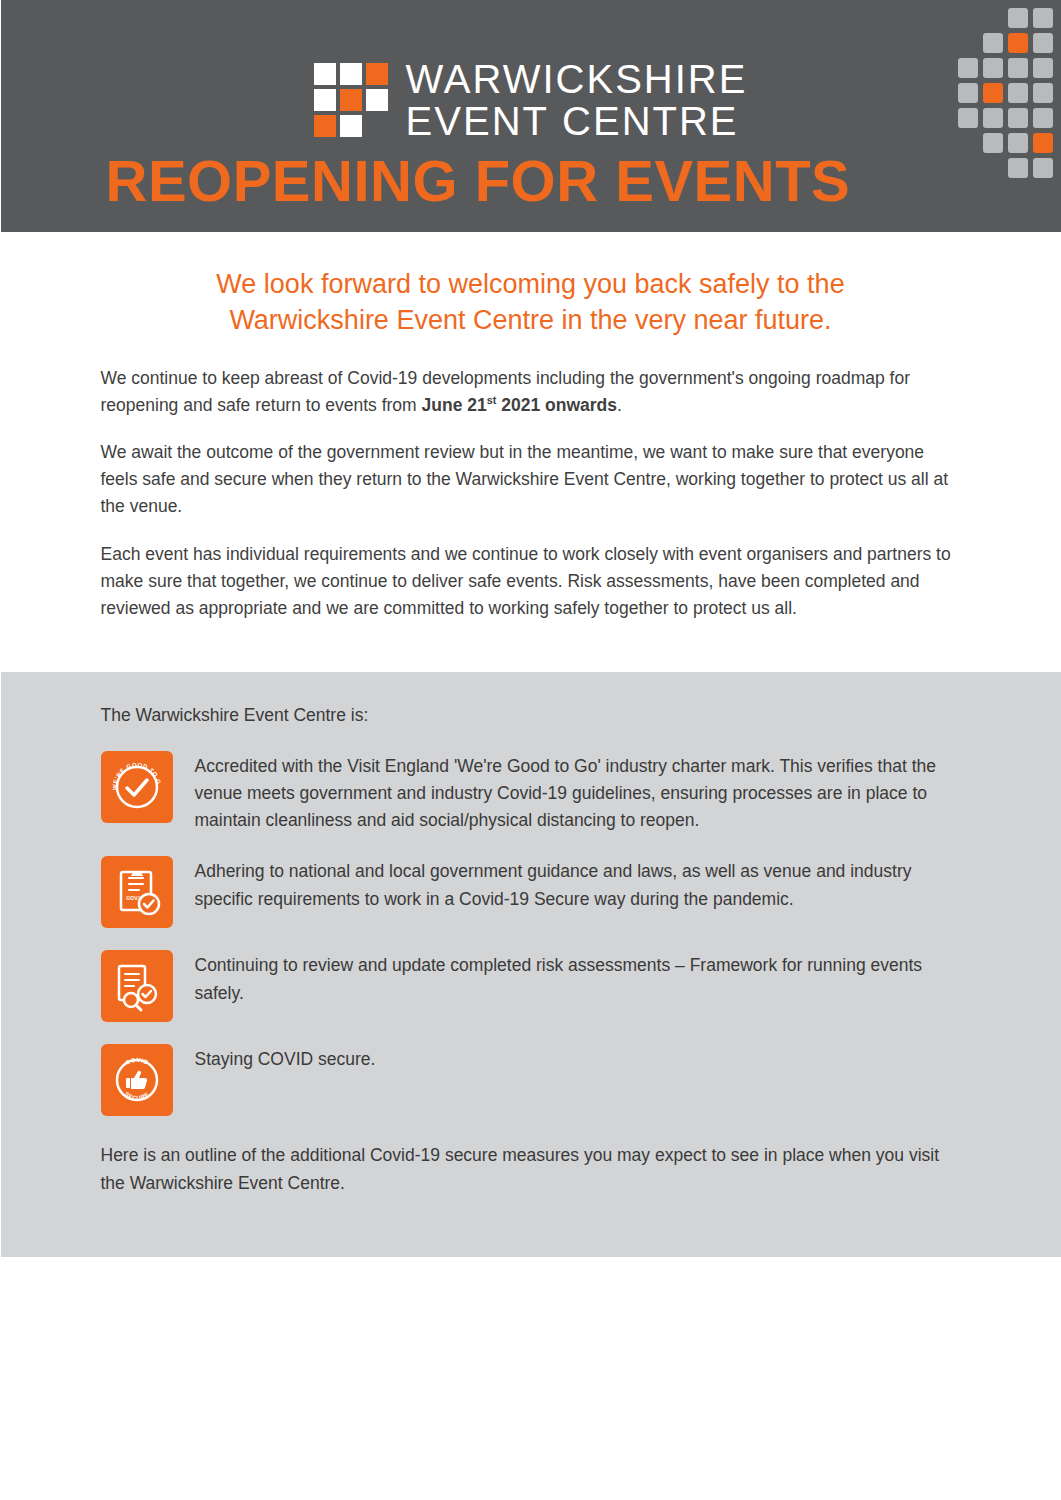WARWICKSHIRE EVENT CENTRE
REOPENING FOR EVENTS
We look forward to welcoming you back safely to the
Warwickshire Event Centre in the very near future.
We continue to keep abreast of Covid-19 developments including the government's ongoing roadmap for reopening and safe return to events from June 21st 2021 onwards.
We await the outcome of the government review but in the meantime, we want to make sure that everyone feels safe and secure when they return to the Warwickshire Event Centre, working together to protect us all at the venue.
Each event has individual requirements and we continue to work closely with event organisers and partners to make sure that together, we continue to deliver safe events. Risk assessments, have been completed and reviewed as appropriate and we are committed to working safely together to protect us all.
The Warwickshire Event Centre is:
WE'RE GOOD TO GO
Accredited with the Visit England 'We're Good to Go' industry charter mark. This verifies that the venue meets government and industry Covid-19 guidelines, ensuring processes are in place to maintain cleanliness and aid social/physical distancing to reopen.
GOV.UK
Adhering to national and local government guidance and laws, as well as venue and industry specific requirements to work in a Covid-19 Secure way during the pandemic.
Continuing to review and update completed risk assessments – Framework for running events safely.
COVID SECURE
Staying COVID secure.
Here is an outline of the additional Covid-19 secure measures you may expect to see in place when you visit the Warwickshire Event Centre.